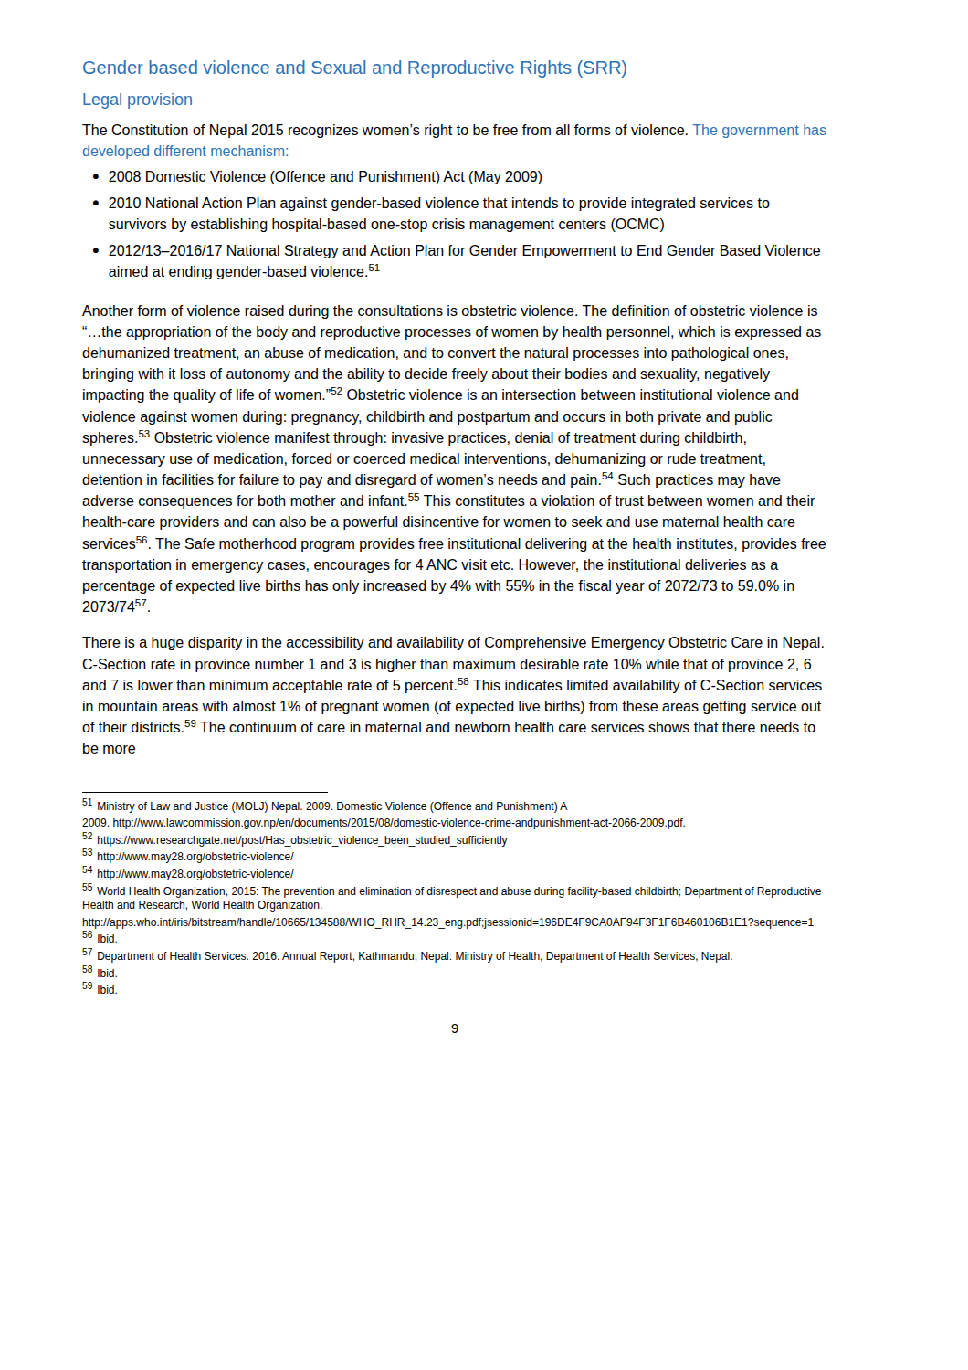Gender based violence and Sexual and Reproductive Rights (SRR)
Legal provision
The Constitution of Nepal 2015 recognizes women’s right to be free from all forms of violence. The government has developed different mechanism:
2008 Domestic Violence (Offence and Punishment) Act (May 2009)
2010 National Action Plan against gender-based violence that intends to provide integrated services to survivors by establishing hospital-based one-stop crisis management centers (OCMC)
2012/13–2016/17 National Strategy and Action Plan for Gender Empowerment to End Gender Based Violence aimed at ending gender-based violence.51
Another form of violence raised during the consultations is obstetric violence. The definition of obstetric violence is “…the appropriation of the body and reproductive processes of women by health personnel, which is expressed as dehumanized treatment, an abuse of medication, and to convert the natural processes into pathological ones, bringing with it loss of autonomy and the ability to decide freely about their bodies and sexuality, negatively impacting the quality of life of women.”52 Obstetric violence is an intersection between institutional violence and violence against women during: pregnancy, childbirth and postpartum and occurs in both private and public spheres.53 Obstetric violence manifest through: invasive practices, denial of treatment during childbirth, unnecessary use of medication, forced or coerced medical interventions, dehumanizing or rude treatment, detention in facilities for failure to pay and disregard of women’s needs and pain.54 Such practices may have adverse consequences for both mother and infant.55 This constitutes a violation of trust between women and their health-care providers and can also be a powerful disincentive for women to seek and use maternal health care services56. The Safe motherhood program provides free institutional delivering at the health institutes, provides free transportation in emergency cases, encourages for 4 ANC visit etc. However, the institutional deliveries as a percentage of expected live births has only increased by 4% with 55% in the fiscal year of 2072/73 to 59.0% in 2073/7457.
There is a huge disparity in the accessibility and availability of Comprehensive Emergency Obstetric Care in Nepal. C-Section rate in province number 1 and 3 is higher than maximum desirable rate 10% while that of province 2, 6 and 7 is lower than minimum acceptable rate of 5 percent.58 This indicates limited availability of C-Section services in mountain areas with almost 1% of pregnant women (of expected live births) from these areas getting service out of their districts.59 The continuum of care in maternal and newborn health care services shows that there needs to be more
51 Ministry of Law and Justice (MOLJ) Nepal. 2009. Domestic Violence (Offence and Punishment) A
2009. http://www.lawcommission.gov.np/en/documents/2015/08/domestic-violence-crime-andpunishment-act-2066-2009.pdf.
52 https://www.researchgate.net/post/Has_obstetric_violence_been_studied_sufficiently
53 http://www.may28.org/obstetric-violence/
54 http://www.may28.org/obstetric-violence/
55 World Health Organization, 2015: The prevention and elimination of disrespect and abuse during facility-based childbirth; Department of Reproductive Health and Research, World Health Organization.
http://apps.who.int/iris/bitstream/handle/10665/134588/WHO_RHR_14.23_eng.pdf;jsessionid=196DE4F9CA0AF94F3F1F6B460106B1E1?sequence=1
56 Ibid.
57 Department of Health Services. 2016. Annual Report, Kathmandu, Nepal: Ministry of Health, Department of Health Services, Nepal.
58 Ibid.
59 Ibid.
9